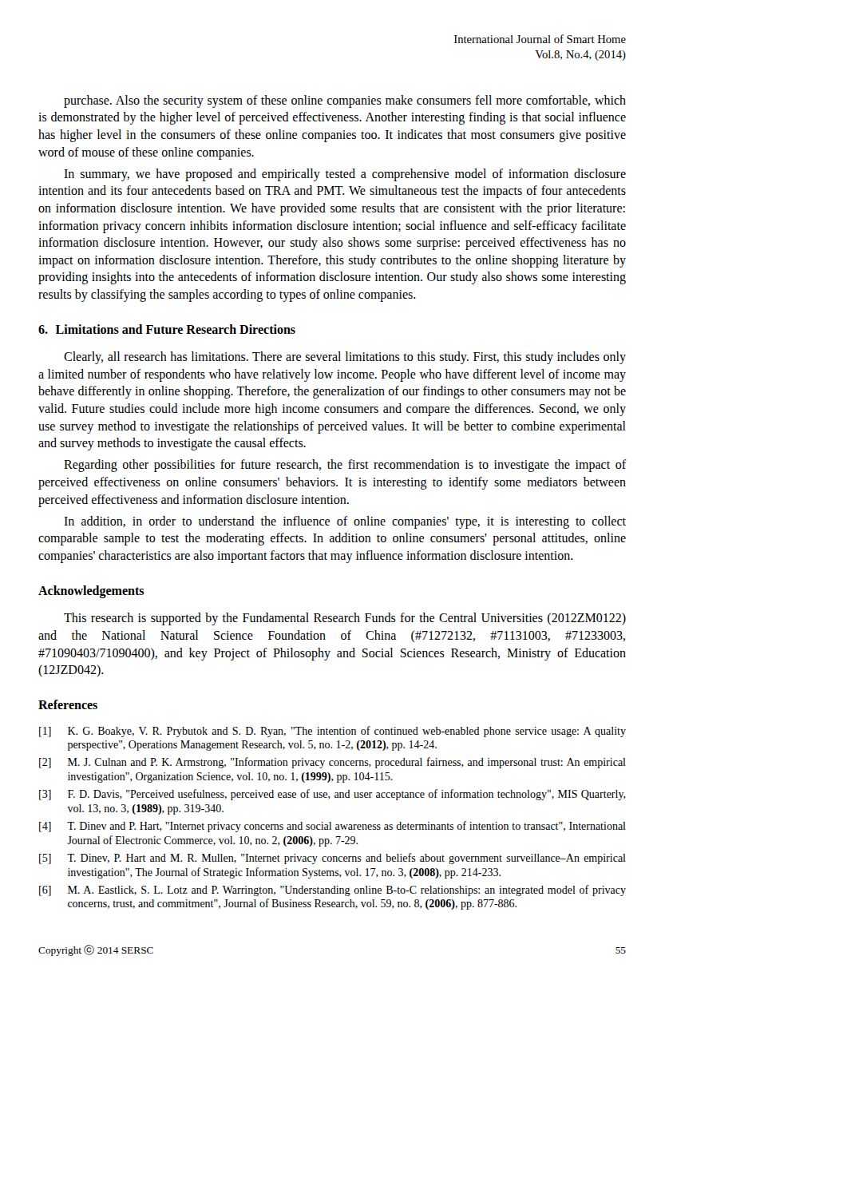International Journal of Smart Home Vol.8, No.4, (2014)
purchase. Also the security system of these online companies make consumers fell more comfortable, which is demonstrated by the higher level of perceived effectiveness. Another interesting finding is that social influence has higher level in the consumers of these online companies too. It indicates that most consumers give positive word of mouse of these online companies.
In summary, we have proposed and empirically tested a comprehensive model of information disclosure intention and its four antecedents based on TRA and PMT. We simultaneous test the impacts of four antecedents on information disclosure intention. We have provided some results that are consistent with the prior literature: information privacy concern inhibits information disclosure intention; social influence and self-efficacy facilitate information disclosure intention. However, our study also shows some surprise: perceived effectiveness has no impact on information disclosure intention. Therefore, this study contributes to the online shopping literature by providing insights into the antecedents of information disclosure intention. Our study also shows some interesting results by classifying the samples according to types of online companies.
6. Limitations and Future Research Directions
Clearly, all research has limitations. There are several limitations to this study. First, this study includes only a limited number of respondents who have relatively low income. People who have different level of income may behave differently in online shopping. Therefore, the generalization of our findings to other consumers may not be valid. Future studies could include more high income consumers and compare the differences. Second, we only use survey method to investigate the relationships of perceived values. It will be better to combine experimental and survey methods to investigate the causal effects.
Regarding other possibilities for future research, the first recommendation is to investigate the impact of perceived effectiveness on online consumers' behaviors. It is interesting to identify some mediators between perceived effectiveness and information disclosure intention.
In addition, in order to understand the influence of online companies' type, it is interesting to collect comparable sample to test the moderating effects. In addition to online consumers' personal attitudes, online companies' characteristics are also important factors that may influence information disclosure intention.
Acknowledgements
This research is supported by the Fundamental Research Funds for the Central Universities (2012ZM0122) and the National Natural Science Foundation of China (#71272132, #71131003, #71233003, #71090403/71090400), and key Project of Philosophy and Social Sciences Research, Ministry of Education (12JZD042).
References
[1] K. G. Boakye, V. R. Prybutok and S. D. Ryan, "The intention of continued web-enabled phone service usage: A quality perspective", Operations Management Research, vol. 5, no. 1-2, (2012), pp. 14-24.
[2] M. J. Culnan and P. K. Armstrong, "Information privacy concerns, procedural fairness, and impersonal trust: An empirical investigation", Organization Science, vol. 10, no. 1, (1999), pp. 104-115.
[3] F. D. Davis, "Perceived usefulness, perceived ease of use, and user acceptance of information technology", MIS Quarterly, vol. 13, no. 3, (1989), pp. 319-340.
[4] T. Dinev and P. Hart, "Internet privacy concerns and social awareness as determinants of intention to transact", International Journal of Electronic Commerce, vol. 10, no. 2, (2006), pp. 7-29.
[5] T. Dinev, P. Hart and M. R. Mullen, "Internet privacy concerns and beliefs about government surveillance–An empirical investigation", The Journal of Strategic Information Systems, vol. 17, no. 3, (2008), pp. 214-233.
[6] M. A. Eastlick, S. L. Lotz and P. Warrington, "Understanding online B-to-C relationships: an integrated model of privacy concerns, trust, and commitment", Journal of Business Research, vol. 59, no. 8, (2006), pp. 877-886.
Copyright ⓒ 2014 SERSC 55